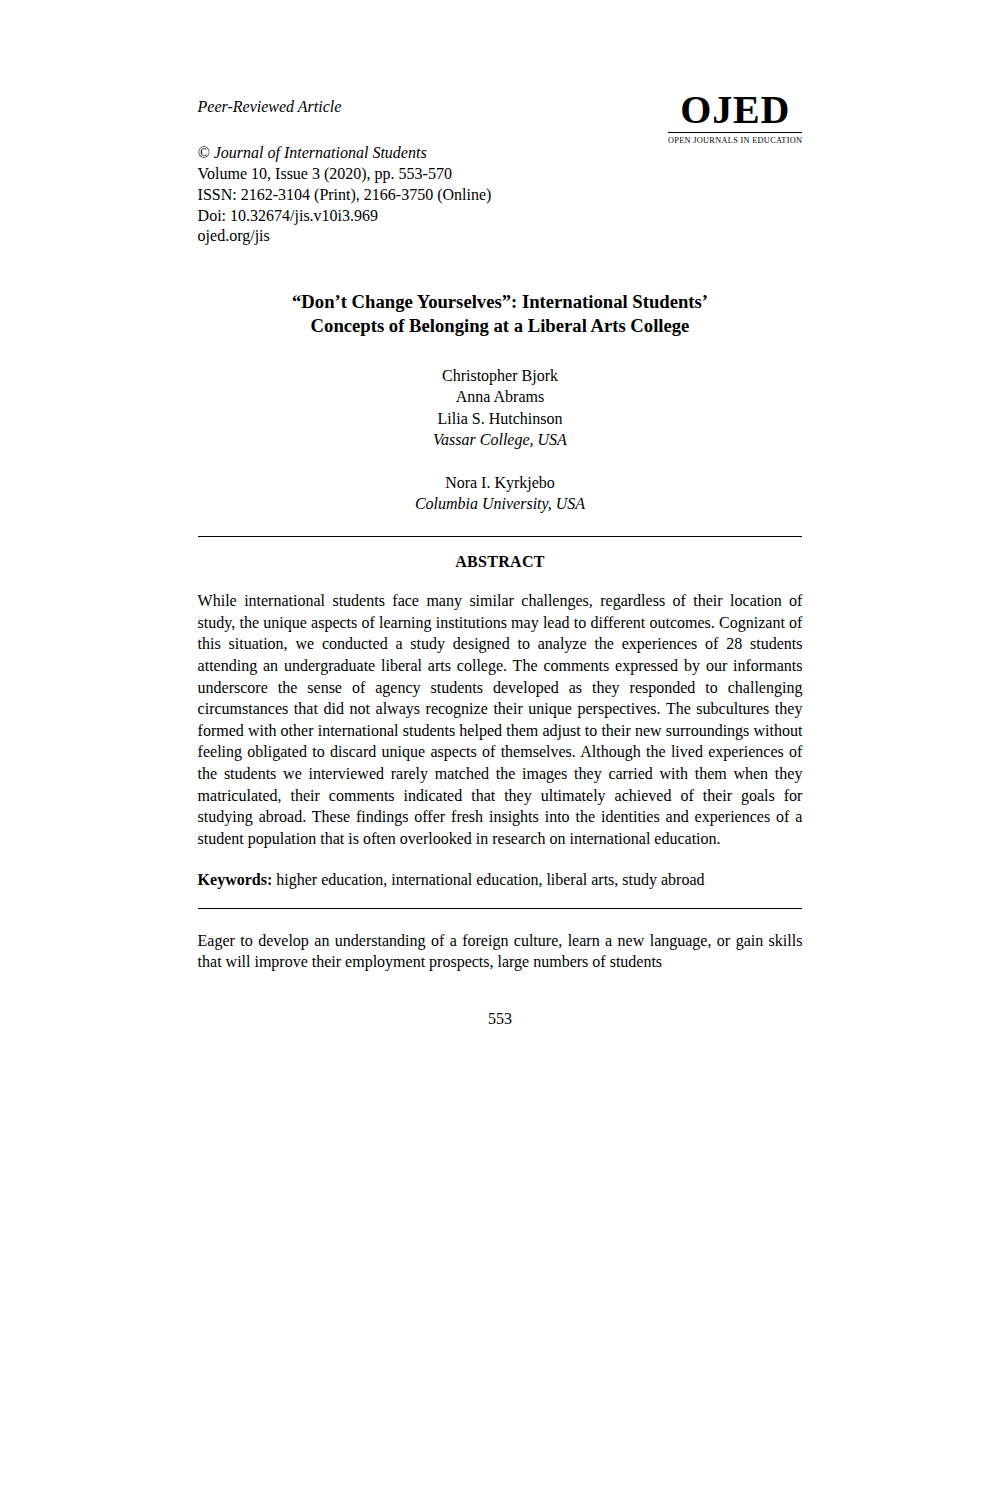Peer-Reviewed Article
OJED
OPEN JOURNALS IN EDUCATION
© Journal of International Students
Volume 10, Issue 3 (2020), pp. 553-570
ISSN: 2162-3104 (Print), 2166-3750 (Online)
Doi: 10.32674/jis.v10i3.969
ojed.org/jis
“Don’t Change Yourselves”: International Students’
Concepts of Belonging at a Liberal Arts College
Christopher Bjork
Anna Abrams
Lilia S. Hutchinson
Vassar College, USA
Nora I. Kyrkjebo
Columbia University, USA
ABSTRACT
While international students face many similar challenges, regardless of their location of study, the unique aspects of learning institutions may lead to different outcomes. Cognizant of this situation, we conducted a study designed to analyze the experiences of 28 students attending an undergraduate liberal arts college. The comments expressed by our informants underscore the sense of agency students developed as they responded to challenging circumstances that did not always recognize their unique perspectives. The subcultures they formed with other international students helped them adjust to their new surroundings without feeling obligated to discard unique aspects of themselves. Although the lived experiences of the students we interviewed rarely matched the images they carried with them when they matriculated, their comments indicated that they ultimately achieved of their goals for studying abroad. These findings offer fresh insights into the identities and experiences of a student population that is often overlooked in research on international education.
Keywords: higher education, international education, liberal arts, study abroad
Eager to develop an understanding of a foreign culture, learn a new language, or gain skills that will improve their employment prospects, large numbers of students
553